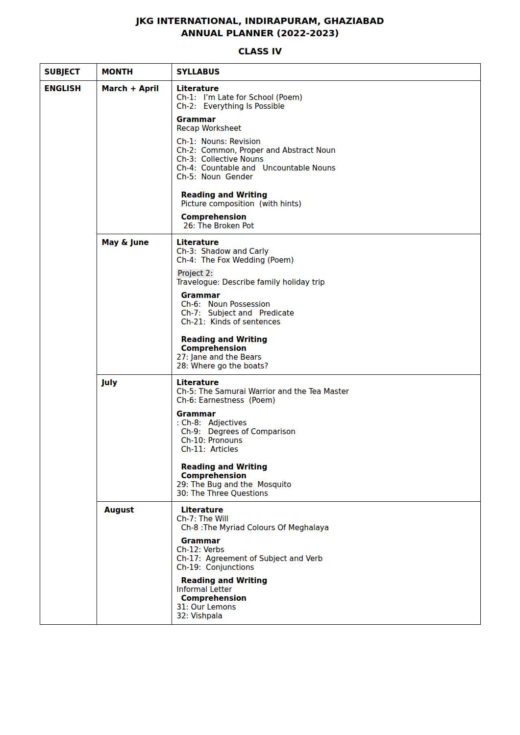JKG INTERNATIONAL, INDIRAPURAM, GHAZIABAD
ANNUAL PLANNER (2022-2023)
CLASS IV
| SUBJECT | MONTH | SYLLABUS |
| --- | --- | --- |
| ENGLISH | March + April | Literature Ch-1: I’m Late for School (Poem) Ch-2: Everything Is Possible Grammar Recap Worksheet Ch-1: Nouns: Revision Ch-2: Common, Proper and Abstract Noun Ch-3: Collective Nouns Ch-4: Countable and Uncountable Nouns Ch-5: Noun Gender Reading and Writing Picture composition (with hints) Comprehension 26: The Broken Pot |
| May & June | Literature Ch-3: Shadow and Carly Ch-4: The Fox Wedding (Poem) Project 2: Travelogue: Describe family holiday trip Grammar Ch-6: Noun Possession Ch-7: Subject and Predicate Ch-21: Kinds of sentences Reading and Writing Comprehension 27: Jane and the Bears 28: Where go the boats? |
| July | Literature Ch-5: The Samurai Warrior and the Tea Master Ch-6: Earnestness (Poem) Grammar : Ch-8: Adjectives Ch-9: Degrees of Comparison Ch-10: Pronouns Ch-11: Articles Reading and Writing Comprehension 29: The Bug and the Mosquito 30: The Three Questions |
| August | Literature Ch-7: The Will Ch-8 :The Myriad Colours Of Meghalaya Grammar Ch-12: Verbs Ch-17: Agreement of Subject and Verb Ch-19: Conjunctions Reading and Writing Informal Letter Comprehension 31: Our Lemons 32: Vishpala |